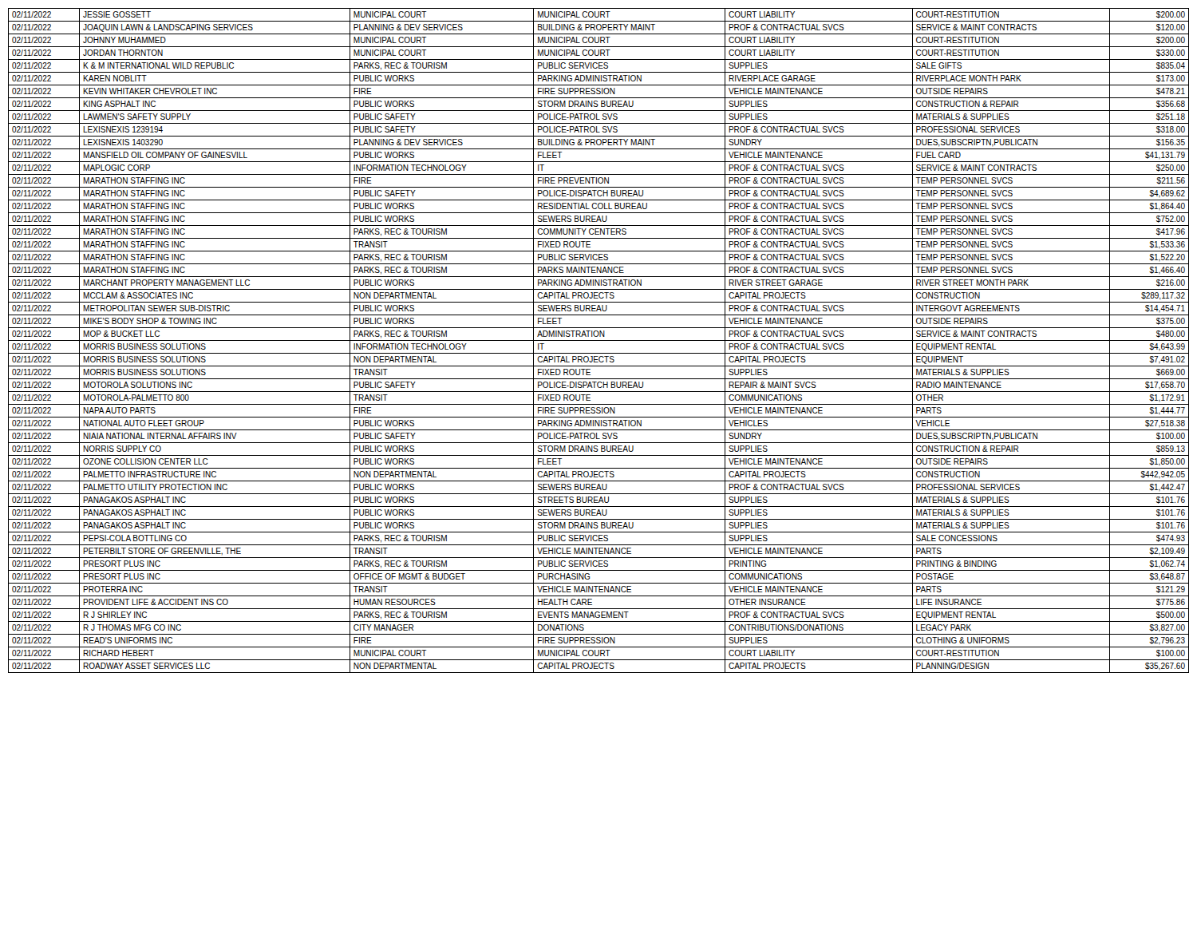| 02/11/2022 | JESSIE GOSSETT | MUNICIPAL COURT | MUNICIPAL COURT | COURT LIABILITY | COURT-RESTITUTION | $200.00 |
| 02/11/2022 | JOAQUIN LAWN & LANDSCAPING SERVICES | PLANNING & DEV SERVICES | BUILDING & PROPERTY MAINT | PROF & CONTRACTUAL SVCS | SERVICE & MAINT CONTRACTS | $120.00 |
| 02/11/2022 | JOHNNY MUHAMMED | MUNICIPAL COURT | MUNICIPAL COURT | COURT LIABILITY | COURT-RESTITUTION | $200.00 |
| 02/11/2022 | JORDAN THORNTON | MUNICIPAL COURT | MUNICIPAL COURT | COURT LIABILITY | COURT-RESTITUTION | $330.00 |
| 02/11/2022 | K & M INTERNATIONAL WILD REPUBLIC | PARKS, REC & TOURISM | PUBLIC SERVICES | SUPPLIES | SALE GIFTS | $835.04 |
| 02/11/2022 | KAREN NOBLITT | PUBLIC WORKS | PARKING ADMINISTRATION | RIVERPLACE GARAGE | RIVERPLACE MONTH PARK | $173.00 |
| 02/11/2022 | KEVIN WHITAKER CHEVROLET INC | FIRE | FIRE SUPPRESSION | VEHICLE MAINTENANCE | OUTSIDE REPAIRS | $478.21 |
| 02/11/2022 | KING ASPHALT INC | PUBLIC WORKS | STORM DRAINS BUREAU | SUPPLIES | CONSTRUCTION & REPAIR | $356.68 |
| 02/11/2022 | LAWMEN'S SAFETY SUPPLY | PUBLIC SAFETY | POLICE-PATROL SVS | SUPPLIES | MATERIALS & SUPPLIES | $251.18 |
| 02/11/2022 | LEXISNEXIS 1239194 | PUBLIC SAFETY | POLICE-PATROL SVS | PROF & CONTRACTUAL SVCS | PROFESSIONAL SERVICES | $318.00 |
| 02/11/2022 | LEXISNEXIS 1403290 | PLANNING & DEV SERVICES | BUILDING & PROPERTY MAINT | SUNDRY | DUES,SUBSCRIPTN,PUBLICATN | $156.35 |
| 02/11/2022 | MANSFIELD OIL COMPANY OF GAINESVILL | PUBLIC WORKS | FLEET | VEHICLE MAINTENANCE | FUEL CARD | $41,131.79 |
| 02/11/2022 | MAPLOGIC CORP | INFORMATION TECHNOLOGY | IT | PROF & CONTRACTUAL SVCS | SERVICE & MAINT CONTRACTS | $250.00 |
| 02/11/2022 | MARATHON STAFFING INC | FIRE | FIRE PREVENTION | PROF & CONTRACTUAL SVCS | TEMP PERSONNEL SVCS | $211.56 |
| 02/11/2022 | MARATHON STAFFING INC | PUBLIC SAFETY | POLICE-DISPATCH BUREAU | PROF & CONTRACTUAL SVCS | TEMP PERSONNEL SVCS | $4,689.62 |
| 02/11/2022 | MARATHON STAFFING INC | PUBLIC WORKS | RESIDENTIAL COLL BUREAU | PROF & CONTRACTUAL SVCS | TEMP PERSONNEL SVCS | $1,864.40 |
| 02/11/2022 | MARATHON STAFFING INC | PUBLIC WORKS | SEWERS BUREAU | PROF & CONTRACTUAL SVCS | TEMP PERSONNEL SVCS | $752.00 |
| 02/11/2022 | MARATHON STAFFING INC | PARKS, REC & TOURISM | COMMUNITY CENTERS | PROF & CONTRACTUAL SVCS | TEMP PERSONNEL SVCS | $417.96 |
| 02/11/2022 | MARATHON STAFFING INC | TRANSIT | FIXED ROUTE | PROF & CONTRACTUAL SVCS | TEMP PERSONNEL SVCS | $1,533.36 |
| 02/11/2022 | MARATHON STAFFING INC | PARKS, REC & TOURISM | PUBLIC SERVICES | PROF & CONTRACTUAL SVCS | TEMP PERSONNEL SVCS | $1,522.20 |
| 02/11/2022 | MARATHON STAFFING INC | PARKS, REC & TOURISM | PARKS MAINTENANCE | PROF & CONTRACTUAL SVCS | TEMP PERSONNEL SVCS | $1,466.40 |
| 02/11/2022 | MARCHANT PROPERTY MANAGEMENT LLC | PUBLIC WORKS | PARKING ADMINISTRATION | RIVER STREET GARAGE | RIVER STREET MONTH PARK | $216.00 |
| 02/11/2022 | MCCLAM & ASSOCIATES INC | NON DEPARTMENTAL | CAPITAL PROJECTS | CAPITAL PROJECTS | CONSTRUCTION | $289,117.32 |
| 02/11/2022 | METROPOLITAN SEWER SUB-DISTRIC | PUBLIC WORKS | SEWERS BUREAU | PROF & CONTRACTUAL SVCS | INTERGOVT AGREEMENTS | $14,454.71 |
| 02/11/2022 | MIKE'S BODY SHOP & TOWING INC | PUBLIC WORKS | FLEET | VEHICLE MAINTENANCE | OUTSIDE REPAIRS | $375.00 |
| 02/11/2022 | MOP & BUCKET LLC | PARKS, REC & TOURISM | ADMINISTRATION | PROF & CONTRACTUAL SVCS | SERVICE & MAINT CONTRACTS | $480.00 |
| 02/11/2022 | MORRIS BUSINESS SOLUTIONS | INFORMATION TECHNOLOGY | IT | PROF & CONTRACTUAL SVCS | EQUIPMENT RENTAL | $4,643.99 |
| 02/11/2022 | MORRIS BUSINESS SOLUTIONS | NON DEPARTMENTAL | CAPITAL PROJECTS | CAPITAL PROJECTS | EQUIPMENT | $7,491.02 |
| 02/11/2022 | MORRIS BUSINESS SOLUTIONS | TRANSIT | FIXED ROUTE | SUPPLIES | MATERIALS & SUPPLIES | $669.00 |
| 02/11/2022 | MOTOROLA SOLUTIONS INC | PUBLIC SAFETY | POLICE-DISPATCH BUREAU | REPAIR & MAINT SVCS | RADIO MAINTENANCE | $17,658.70 |
| 02/11/2022 | MOTOROLA-PALMETTO 800 | TRANSIT | FIXED ROUTE | COMMUNICATIONS | OTHER | $1,172.91 |
| 02/11/2022 | NAPA AUTO PARTS | FIRE | FIRE SUPPRESSION | VEHICLE MAINTENANCE | PARTS | $1,444.77 |
| 02/11/2022 | NATIONAL AUTO FLEET GROUP | PUBLIC WORKS | PARKING ADMINISTRATION | VEHICLES | VEHICLE | $27,518.38 |
| 02/11/2022 | NIAIA NATIONAL INTERNAL AFFAIRS INV | PUBLIC SAFETY | POLICE-PATROL SVS | SUNDRY | DUES,SUBSCRIPTN,PUBLICATN | $100.00 |
| 02/11/2022 | NORRIS SUPPLY CO | PUBLIC WORKS | STORM DRAINS BUREAU | SUPPLIES | CONSTRUCTION & REPAIR | $859.13 |
| 02/11/2022 | OZONE COLLISION CENTER LLC | PUBLIC WORKS | FLEET | VEHICLE MAINTENANCE | OUTSIDE REPAIRS | $1,850.00 |
| 02/11/2022 | PALMETTO INFRASTRUCTURE INC | NON DEPARTMENTAL | CAPITAL PROJECTS | CAPITAL PROJECTS | CONSTRUCTION | $442,942.05 |
| 02/11/2022 | PALMETTO UTILITY PROTECTION INC | PUBLIC WORKS | SEWERS BUREAU | PROF & CONTRACTUAL SVCS | PROFESSIONAL SERVICES | $1,442.47 |
| 02/11/2022 | PANAGAKOS ASPHALT INC | PUBLIC WORKS | STREETS BUREAU | SUPPLIES | MATERIALS & SUPPLIES | $101.76 |
| 02/11/2022 | PANAGAKOS ASPHALT INC | PUBLIC WORKS | SEWERS BUREAU | SUPPLIES | MATERIALS & SUPPLIES | $101.76 |
| 02/11/2022 | PANAGAKOS ASPHALT INC | PUBLIC WORKS | STORM DRAINS BUREAU | SUPPLIES | MATERIALS & SUPPLIES | $101.76 |
| 02/11/2022 | PEPSI-COLA BOTTLING CO | PARKS, REC & TOURISM | PUBLIC SERVICES | SUPPLIES | SALE CONCESSIONS | $474.93 |
| 02/11/2022 | PETERBILT STORE OF GREENVILLE, THE | TRANSIT | VEHICLE MAINTENANCE | VEHICLE MAINTENANCE | PARTS | $2,109.49 |
| 02/11/2022 | PRESORT PLUS INC | PARKS, REC & TOURISM | PUBLIC SERVICES | PRINTING | PRINTING & BINDING | $1,062.74 |
| 02/11/2022 | PRESORT PLUS INC | OFFICE OF MGMT & BUDGET | PURCHASING | COMMUNICATIONS | POSTAGE | $3,648.87 |
| 02/11/2022 | PROTERRA INC | TRANSIT | VEHICLE MAINTENANCE | VEHICLE MAINTENANCE | PARTS | $121.29 |
| 02/11/2022 | PROVIDENT LIFE & ACCIDENT INS CO | HUMAN RESOURCES | HEALTH CARE | OTHER INSURANCE | LIFE INSURANCE | $775.86 |
| 02/11/2022 | R J SHIRLEY INC | PARKS, REC & TOURISM | EVENTS MANAGEMENT | PROF & CONTRACTUAL SVCS | EQUIPMENT RENTAL | $500.00 |
| 02/11/2022 | R J THOMAS MFG CO INC | CITY MANAGER | DONATIONS | CONTRIBUTIONS/DONATIONS | LEGACY PARK | $3,827.00 |
| 02/11/2022 | READ'S UNIFORMS INC | FIRE | FIRE SUPPRESSION | SUPPLIES | CLOTHING & UNIFORMS | $2,796.23 |
| 02/11/2022 | RICHARD HEBERT | MUNICIPAL COURT | MUNICIPAL COURT | COURT LIABILITY | COURT-RESTITUTION | $100.00 |
| 02/11/2022 | ROADWAY ASSET SERVICES LLC | NON DEPARTMENTAL | CAPITAL PROJECTS | CAPITAL PROJECTS | PLANNING/DESIGN | $35,267.60 |